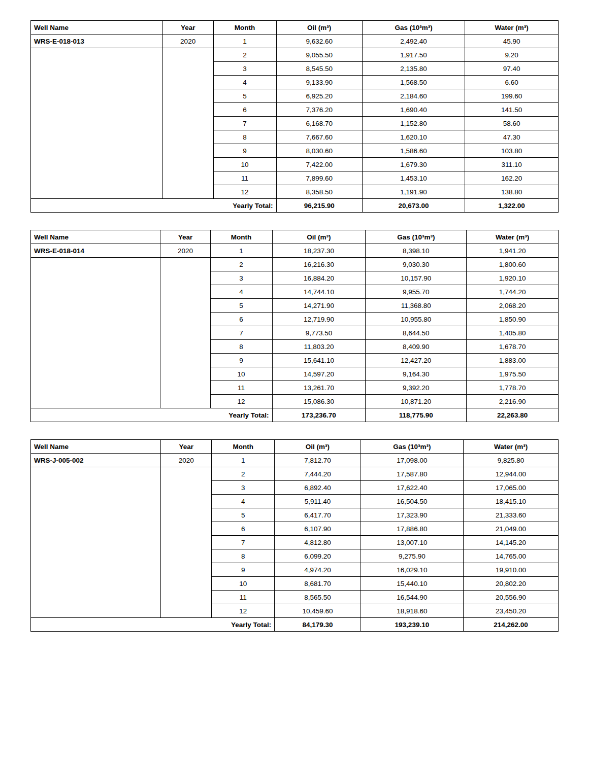| Well Name | Year | Month | Oil (m³) | Gas (10³m³) | Water (m³) |
| --- | --- | --- | --- | --- | --- |
| WRS-E-018-013 | 2020 | 1 | 9,632.60 | 2,492.40 | 45.90 |
| | | 2 | 9,055.50 | 1,917.50 | 9.20 |
| | | 3 | 8,545.50 | 2,135.80 | 97.40 |
| | | 4 | 9,133.90 | 1,568.50 | 6.60 |
| | | 5 | 6,925.20 | 2,184.60 | 199.60 |
| | | 6 | 7,376.20 | 1,690.40 | 141.50 |
| | | 7 | 6,168.70 | 1,152.80 | 58.60 |
| | | 8 | 7,667.60 | 1,620.10 | 47.30 |
| | | 9 | 8,030.60 | 1,586.60 | 103.80 |
| | | 10 | 7,422.00 | 1,679.30 | 311.10 |
| | | 11 | 7,899.60 | 1,453.10 | 162.20 |
| | | 12 | 8,358.50 | 1,191.90 | 138.80 |
| Yearly Total: | 96,215.90 | 20,673.00 | 1,322.00 |
| Well Name | Year | Month | Oil (m³) | Gas (10³m³) | Water (m³) |
| --- | --- | --- | --- | --- | --- |
| WRS-E-018-014 | 2020 | 1 | 18,237.30 | 8,398.10 | 1,941.20 |
| | | 2 | 16,216.30 | 9,030.30 | 1,800.60 |
| | | 3 | 16,884.20 | 10,157.90 | 1,920.10 |
| | | 4 | 14,744.10 | 9,955.70 | 1,744.20 |
| | | 5 | 14,271.90 | 11,368.80 | 2,068.20 |
| | | 6 | 12,719.90 | 10,955.80 | 1,850.90 |
| | | 7 | 9,773.50 | 8,644.50 | 1,405.80 |
| | | 8 | 11,803.20 | 8,409.90 | 1,678.70 |
| | | 9 | 15,641.10 | 12,427.20 | 1,883.00 |
| | | 10 | 14,597.20 | 9,164.30 | 1,975.50 |
| | | 11 | 13,261.70 | 9,392.20 | 1,778.70 |
| | | 12 | 15,086.30 | 10,871.20 | 2,216.90 |
| Yearly Total: | 173,236.70 | 118,775.90 | 22,263.80 |
| Well Name | Year | Month | Oil (m³) | Gas (10³m³) | Water (m³) |
| --- | --- | --- | --- | --- | --- |
| WRS-J-005-002 | 2020 | 1 | 7,812.70 | 17,098.00 | 9,825.80 |
| | | 2 | 7,444.20 | 17,587.80 | 12,944.00 |
| | | 3 | 6,892.40 | 17,622.40 | 17,065.00 |
| | | 4 | 5,911.40 | 16,504.50 | 18,415.10 |
| | | 5 | 6,417.70 | 17,323.90 | 21,333.60 |
| | | 6 | 6,107.90 | 17,886.80 | 21,049.00 |
| | | 7 | 4,812.80 | 13,007.10 | 14,145.20 |
| | | 8 | 6,099.20 | 9,275.90 | 14,765.00 |
| | | 9 | 4,974.20 | 16,029.10 | 19,910.00 |
| | | 10 | 8,681.70 | 15,440.10 | 20,802.20 |
| | | 11 | 8,565.50 | 16,544.90 | 20,556.90 |
| | | 12 | 10,459.60 | 18,918.60 | 23,450.20 |
| Yearly Total: | 84,179.30 | 193,239.10 | 214,262.00 |